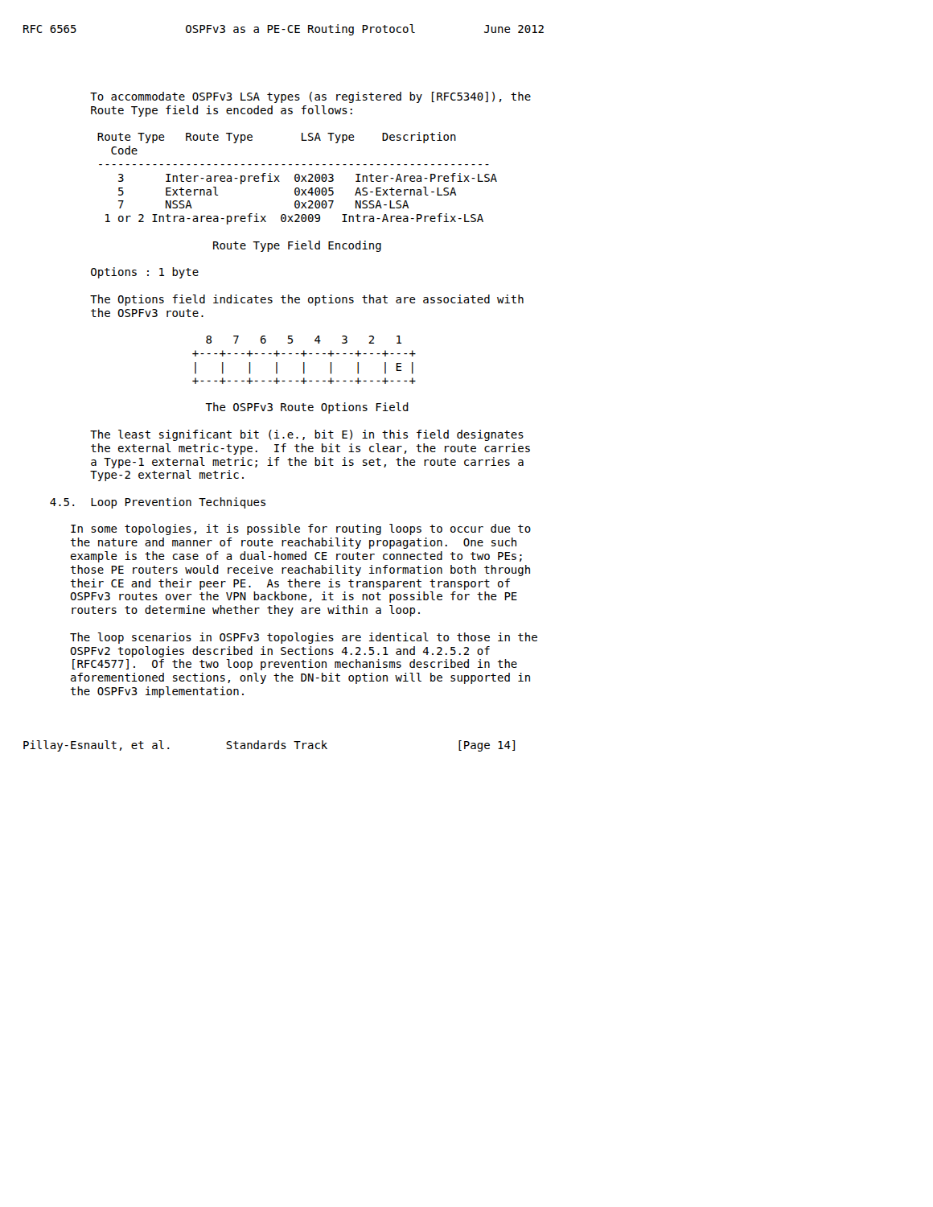RFC 6565 OSPFv3 as a PE-CE Routing Protocol June 2012
To accommodate OSPFv3 LSA types (as registered by [RFC5340]), the Route Type field is encoded as follows: Route Type Route Type LSA Type Description Code ---------------------------------------------------------- 3 Inter-area-prefix 0x2003 Inter-Area-Prefix-LSA 5 External 0x4005 AS-External-LSA 7 NSSA 0x2007 NSSA-LSA 1 or 2 Intra-area-prefix 0x2009 Intra-Area-Prefix-LSA Route Type Field Encoding Options : 1 byte The Options field indicates the options that are associated with the OSPFv3 route. 8 7 6 5 4 3 2 1 +---+---+---+---+---+---+---+---+ | | | | | | | | E | +---+---+---+---+---+---+---+---+ The OSPFv3 Route Options Field The least significant bit (i.e., bit E) in this field designates the external metric-type. If the bit is clear, the route carries a Type-1 external metric; if the bit is set, the route carries a Type-2 external metric.
4.5. Loop Prevention Techniques
In some topologies, it is possible for routing loops to occur due to the nature and manner of route reachability propagation. One such example is the case of a dual-homed CE router connected to two PEs; those PE routers would receive reachability information both through their CE and their peer PE. As there is transparent transport of OSPFv3 routes over the VPN backbone, it is not possible for the PE routers to determine whether they are within a loop. The loop scenarios in OSPFv3 topologies are identical to those in the OSPFv2 topologies described in Sections 4.2.5.1 and 4.2.5.2 of [RFC4577]. Of the two loop prevention mechanisms described in the aforementioned sections, only the DN-bit option will be supported in the OSPFv3 implementation.
Pillay-Esnault, et al. Standards Track [Page 14]